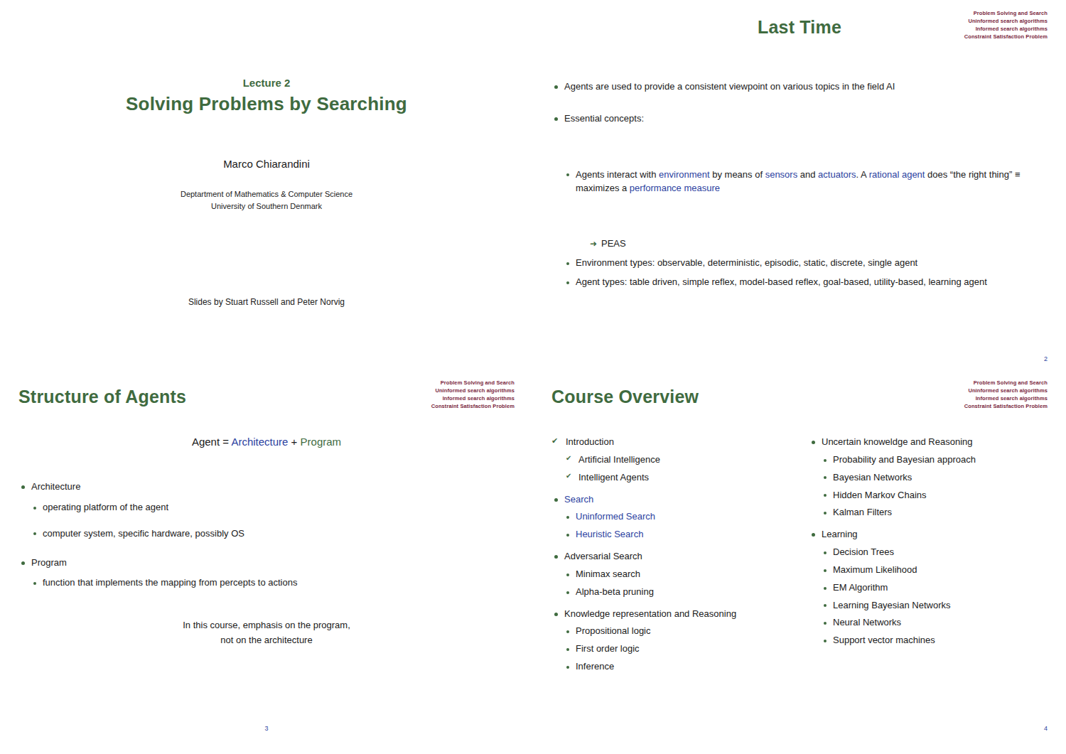Lecture 2
Solving Problems by Searching
Marco Chiarandini
Deptartment of Mathematics & Computer Science
University of Southern Denmark
Slides by Stuart Russell and Peter Norvig
Problem Solving and Search
Uninformed search algorithms
Informed search algorithms
Constraint Satisfaction Problem
Last Time
Agents are used to provide a consistent viewpoint on various topics in the field AI
Essential concepts:
Agents interact with environment by means of sensors and actuators. A rational agent does “the right thing” ≡ maximizes a performance measure
PEAS
Environment types: observable, deterministic, episodic, static, discrete, single agent
Agent types: table driven, simple reflex, model-based reflex, goal-based, utility-based, learning agent
2
Problem Solving and Search
Uninformed search algorithms
Informed search algorithms
Constraint Satisfaction Problem
Structure of Agents
Agent = Architecture + Program
Architecture
operating platform of the agent
computer system, specific hardware, possibly OS
Program
function that implements the mapping from percepts to actions
In this course, emphasis on the program,
not on the architecture
3
Problem Solving and Search
Uninformed search algorithms
Informed search algorithms
Constraint Satisfaction Problem
Course Overview
Introduction
Artificial Intelligence
Intelligent Agents
Search
Uninformed Search
Heuristic Search
Adversarial Search
Minimax search
Alpha-beta pruning
Knowledge representation and Reasoning
Propositional logic
First order logic
Inference
Uncertain knoweldge and Reasoning
Probability and Bayesian approach
Bayesian Networks
Hidden Markov Chains
Kalman Filters
Learning
Decision Trees
Maximum Likelihood
EM Algorithm
Learning Bayesian Networks
Neural Networks
Support vector machines
4